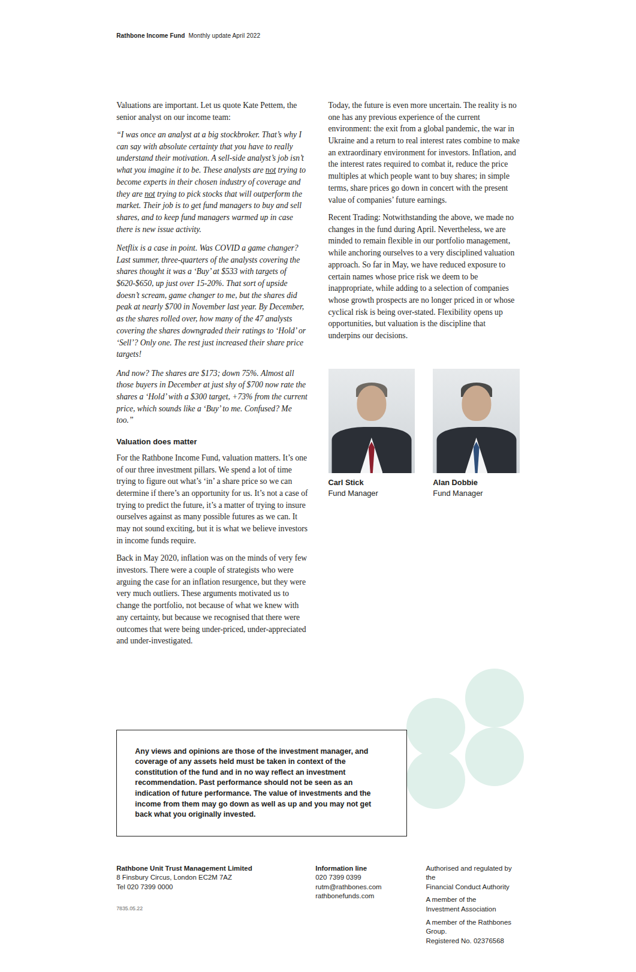Rathbone Income Fund Monthly update April 2022
Valuations are important. Let us quote Kate Pettem, the senior analyst on our income team:
“I was once an analyst at a big stockbroker. That’s why I can say with absolute certainty that you have to really understand their motivation. A sell-side analyst’s job isn’t what you imagine it to be. These analysts are not trying to become experts in their chosen industry of coverage and they are not trying to pick stocks that will outperform the market. Their job is to get fund managers to buy and sell shares, and to keep fund managers warmed up in case there is new issue activity.
Netflix is a case in point. Was COVID a game changer? Last summer, three-quarters of the analysts covering the shares thought it was a ‘Buy’ at $533 with targets of $620-$650, up just over 15-20%. That sort of upside doesn’t scream, game changer to me, but the shares did peak at nearly $700 in November last year. By December, as the shares rolled over, how many of the 47 analysts covering the shares downgraded their ratings to ‘Hold’ or ‘Sell’? Only one. The rest just increased their share price targets!
And now? The shares are $173; down 75%. Almost all those buyers in December at just shy of $700 now rate the shares a ‘Hold’ with a $300 target, +73% from the current price, which sounds like a ‘Buy’ to me. Confused? Me too.”
Valuation does matter
For the Rathbone Income Fund, valuation matters. It’s one of our three investment pillars. We spend a lot of time trying to figure out what’s ‘in’ a share price so we can determine if there’s an opportunity for us. It’s not a case of trying to predict the future, it’s a matter of trying to insure ourselves against as many possible futures as we can. It may not sound exciting, but it is what we believe investors in income funds require.
Back in May 2020, inflation was on the minds of very few investors. There were a couple of strategists who were arguing the case for an inflation resurgence, but they were very much outliers. These arguments motivated us to change the portfolio, not because of what we knew with any certainty, but because we recognised that there were outcomes that were being under-priced, under-appreciated and under-investigated.
Today, the future is even more uncertain. The reality is no one has any previous experience of the current environment: the exit from a global pandemic, the war in Ukraine and a return to real interest rates combine to make an extraordinary environment for investors. Inflation, and the interest rates required to combat it, reduce the price multiples at which people want to buy shares; in simple terms, share prices go down in concert with the present value of companies’ future earnings.
Recent Trading: Notwithstanding the above, we made no changes in the fund during April. Nevertheless, we are minded to remain flexible in our portfolio management, while anchoring ourselves to a very disciplined valuation approach. So far in May, we have reduced exposure to certain names whose price risk we deem to be inappropriate, while adding to a selection of companies whose growth prospects are no longer priced in or whose cyclical risk is being over-stated. Flexibility opens up opportunities, but valuation is the discipline that underpins our decisions.
Carl Stick
Fund Manager
Alan Dobbie
Fund Manager
Any views and opinions are those of the investment manager, and coverage of any assets held must be taken in context of the constitution of the fund and in no way reflect an investment recommendation. Past performance should not be seen as an indication of future performance. The value of investments and the income from them may go down as well as up and you may not get back what you originally invested.
Rathbone Unit Trust Management Limited
8 Finsbury Circus, London EC2M 7AZ
Tel 020 7399 0000
7835.05.22
Information line
020 7399 0399
rutm@rathbones.com
rathbonefunds.com
Authorised and regulated by the
Financial Conduct Authority
A member of the
Investment Association
A member of the Rathbones Group.
Registered No. 02376568